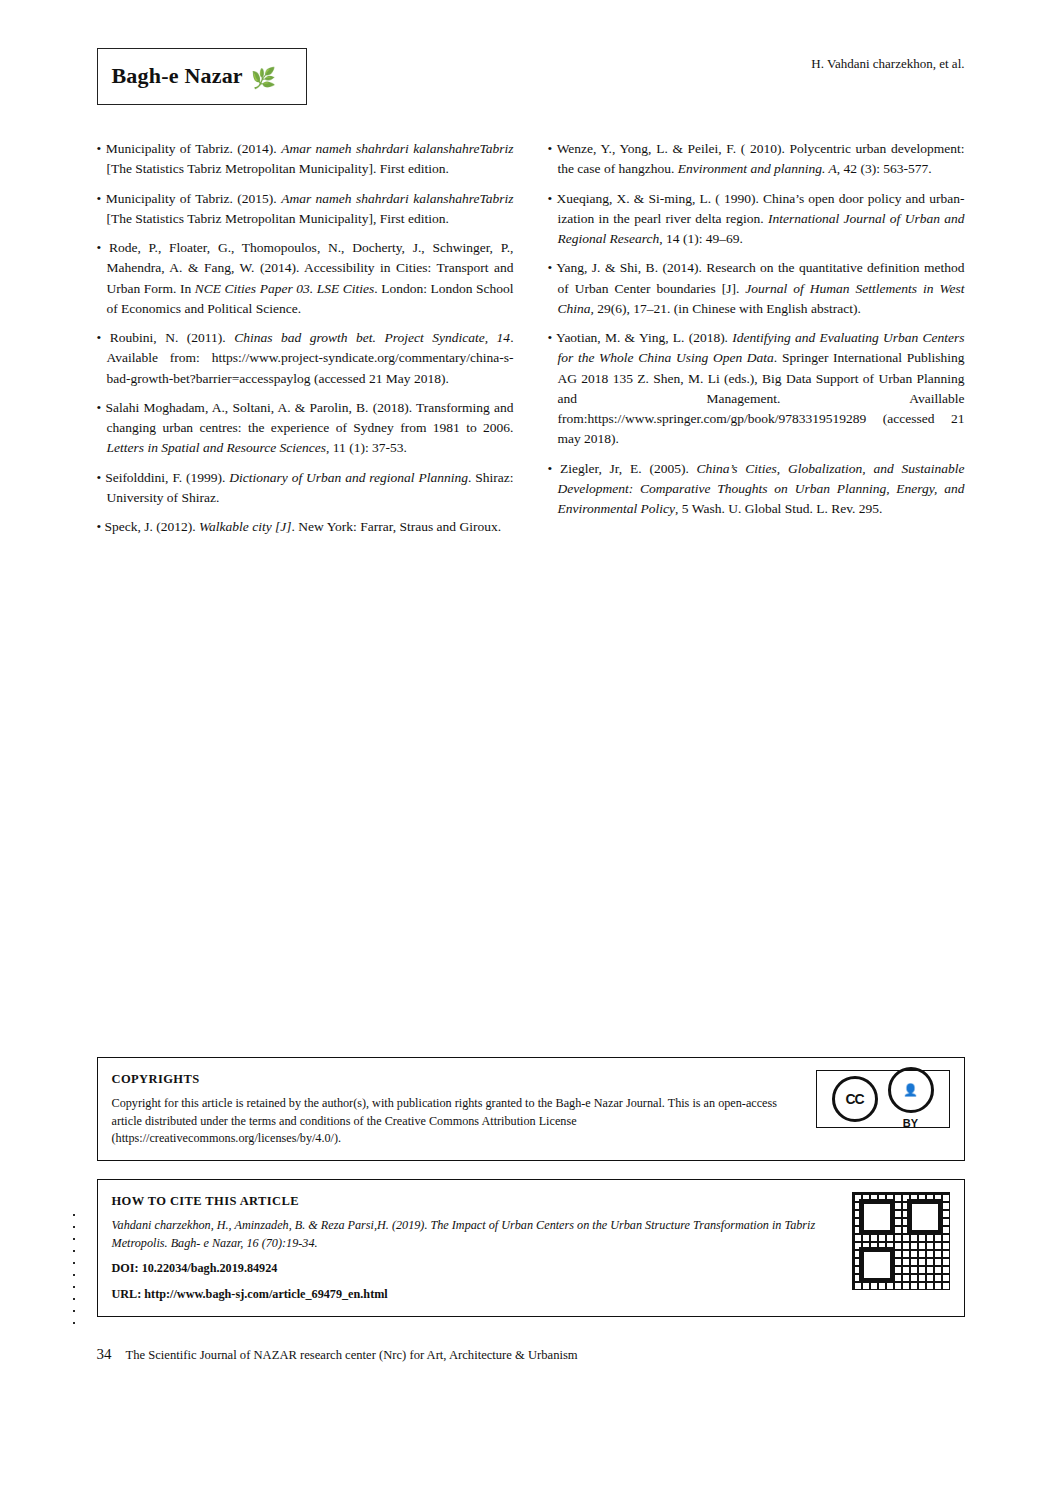Bagh-e Nazar 🌿
H. Vahdani charzekhon, et al.
Municipality of Tabriz. (2014). Amar nameh shahrdari kalanshahreTabriz [The Statistics Tabriz Metropolitan Municipality]. First edition.
Municipality of Tabriz. (2015). Amar nameh shahrdari kalanshahreTabriz [The Statistics Tabriz Metropolitan Municipality], First edition.
Rode, P., Floater, G., Thomopoulos, N., Docherty, J., Schwinger, P., Mahendra, A. & Fang, W. (2014). Accessibility in Cities: Transport and Urban Form. In NCE Cities Paper 03. LSE Cities. London: London School of Economics and Political Science.
Roubini, N. (2011). Chinas bad growth bet. Project Syndicate, 14. Available from: https://www.project-syndicate.org/commentary/china-s-bad-growth-bet?barrier=accesspaylog (accessed 21 May 2018).
Salahi Moghadam, A., Soltani, A. & Parolin, B. (2018). Transforming and changing urban centres: the experience of Sydney from 1981 to 2006. Letters in Spatial and Resource Sciences, 11 (1): 37-53.
Seifolddini, F. (1999). Dictionary of Urban and regional Planning. Shiraz: University of Shiraz.
Speck, J. (2012). Walkable city [J]. New York: Farrar, Straus and Giroux.
Wenze, Y., Yong, L. & Peilei, F. ( 2010). Polycentric urban development: the case of hangzhou. Environment and planning. A, 42 (3): 563-577.
Xueqiang, X. & Si-ming, L. ( 1990). China’s open door policy and urbanization in the pearl river delta region. International Journal of Urban and Regional Research, 14 (1): 49–69.
Yang, J. & Shi, B. (2014). Research on the quantitative definition method of Urban Center boundaries [J]. Journal of Human Settlements in West China, 29(6), 17–21. (in Chinese with English abstract).
Yaotian, M. & Ying, L. (2018). Identifying and Evaluating Urban Centers for the Whole China Using Open Data. Springer International Publishing AG 2018 135 Z. Shen, M. Li (eds.), Big Data Support of Urban Planning and Management. Availlable from:https://www.springer.com/gp/book/9783319519289 (accessed 21 may 2018).
Ziegler, Jr, E. (2005). China’s Cities, Globalization, and Sustainable Development: Comparative Thoughts on Urban Planning, Energy, and Environmental Policy, 5 Wash. U. Global Stud. L. Rev. 295.
Copyrights
Copyright for this article is retained by the author(s), with publication rights granted to the Bagh-e Nazar Journal. This is an open-access article distributed under the terms and conditions of the Creative Commons Attribution License (https://creativecommons.org/licenses/by/4.0/).
CC
👤
BY
How to cite this article
Vahdani charzekhon, H., Aminzadeh, B. & Reza Parsi,H. (2019). The Impact of Urban Centers on the Urban Structure Transformation in Tabriz Metropolis. Bagh- e Nazar, 16 (70):19-34.
DOI: 10.22034/bagh.2019.84924
URL: http://www.bagh-sj.com/article_69479_en.html
34
The Scientific Journal of NAZAR research center (Nrc) for Art, Architecture & Urbanism